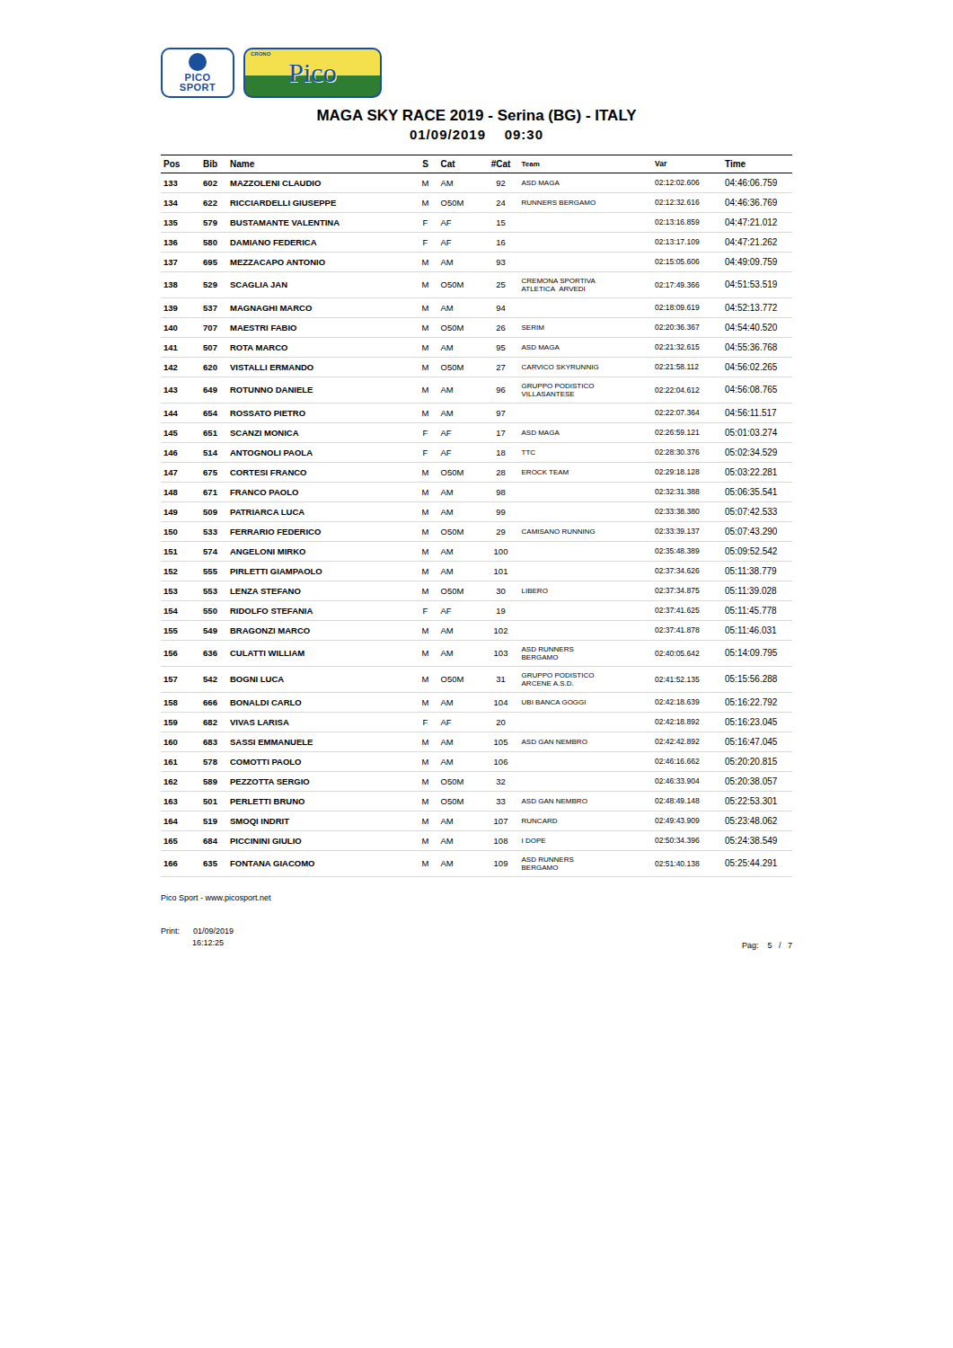PICO
SPORT
CRONO
Pico
MAGA SKY RACE 2019 - Serina (BG) - ITALY
01/09/2019 09:30
| Pos | Bib | Name | S | Cat | #Cat | Team | Var | Time |
| --- | --- | --- | --- | --- | --- | --- | --- | --- |
| 133 | 602 | MAZZOLENI CLAUDIO | M | AM | 92 | ASD MAGA | 02:12:02.606 | 04:46:06.759 |
| 134 | 622 | RICCIARDELLI GIUSEPPE | M | O50M | 24 | RUNNERS BERGAMO | 02:12:32.616 | 04:46:36.769 |
| 135 | 579 | BUSTAMANTE VALENTINA | F | AF | 15 | | 02:13:16.859 | 04:47:21.012 |
| 136 | 580 | DAMIANO FEDERICA | F | AF | 16 | | 02:13:17.109 | 04:47:21.262 |
| 137 | 695 | MEZZACAPO ANTONIO | M | AM | 93 | | 02:15:05.606 | 04:49:09.759 |
| 138 | 529 | SCAGLIA JAN | M | O50M | 25 | CREMONA SPORTIVA ATLETICA ARVEDI | 02:17:49.366 | 04:51:53.519 |
| 139 | 537 | MAGNAGHI MARCO | M | AM | 94 | | 02:18:09.619 | 04:52:13.772 |
| 140 | 707 | MAESTRI FABIO | M | O50M | 26 | SERIM | 02:20:36.367 | 04:54:40.520 |
| 141 | 507 | ROTA MARCO | M | AM | 95 | ASD MAGA | 02:21:32.615 | 04:55:36.768 |
| 142 | 620 | VISTALLI ERMANDO | M | O50M | 27 | CARVICO SKYRUNNIG | 02:21:58.112 | 04:56:02.265 |
| 143 | 649 | ROTUNNO DANIELE | M | AM | 96 | GRUPPO PODISTICO VILLASANTESE | 02:22:04.612 | 04:56:08.765 |
| 144 | 654 | ROSSATO PIETRO | M | AM | 97 | | 02:22:07.364 | 04:56:11.517 |
| 145 | 651 | SCANZI MONICA | F | AF | 17 | ASD MAGA | 02:26:59.121 | 05:01:03.274 |
| 146 | 514 | ANTOGNOLI PAOLA | F | AF | 18 | TTC | 02:28:30.376 | 05:02:34.529 |
| 147 | 675 | CORTESI FRANCO | M | O50M | 28 | EROCK TEAM | 02:29:18.128 | 05:03:22.281 |
| 148 | 671 | FRANCO PAOLO | M | AM | 98 | | 02:32:31.388 | 05:06:35.541 |
| 149 | 509 | PATRIARCA LUCA | M | AM | 99 | | 02:33:38.380 | 05:07:42.533 |
| 150 | 533 | FERRARIO FEDERICO | M | O50M | 29 | CAMISANO RUNNING | 02:33:39.137 | 05:07:43.290 |
| 151 | 574 | ANGELONI MIRKO | M | AM | 100 | | 02:35:48.389 | 05:09:52.542 |
| 152 | 555 | PIRLETTI GIAMPAOLO | M | AM | 101 | | 02:37:34.626 | 05:11:38.779 |
| 153 | 553 | LENZA STEFANO | M | O50M | 30 | LIBERO | 02:37:34.875 | 05:11:39.028 |
| 154 | 550 | RIDOLFO STEFANIA | F | AF | 19 | | 02:37:41.625 | 05:11:45.778 |
| 155 | 549 | BRAGONZI MARCO | M | AM | 102 | | 02:37:41.878 | 05:11:46.031 |
| 156 | 636 | CULATTI WILLIAM | M | AM | 103 | ASD RUNNERS BERGAMO | 02:40:05.642 | 05:14:09.795 |
| 157 | 542 | BOGNI LUCA | M | O50M | 31 | GRUPPO PODISTICO ARCENE A.S.D. | 02:41:52.135 | 05:15:56.288 |
| 158 | 666 | BONALDI CARLO | M | AM | 104 | UBI BANCA GOGGI | 02:42:18.639 | 05:16:22.792 |
| 159 | 682 | VIVAS LARISA | F | AF | 20 | | 02:42:18.892 | 05:16:23.045 |
| 160 | 683 | SASSI EMMANUELE | M | AM | 105 | ASD GAN NEMBRO | 02:42:42.892 | 05:16:47.045 |
| 161 | 578 | COMOTTI PAOLO | M | AM | 106 | | 02:46:16.662 | 05:20:20.815 |
| 162 | 589 | PEZZOTTA SERGIO | M | O50M | 32 | | 02:46:33.904 | 05:20:38.057 |
| 163 | 501 | PERLETTI BRUNO | M | O50M | 33 | ASD GAN NEMBRO | 02:48:49.148 | 05:22:53.301 |
| 164 | 519 | SMOQI INDRIT | M | AM | 107 | RUNCARD | 02:49:43.909 | 05:23:48.062 |
| 165 | 684 | PICCININI GIULIO | M | AM | 108 | I DOPE | 02:50:34.396 | 05:24:38.549 |
| 166 | 635 | FONTANA GIACOMO | M | AM | 109 | ASD RUNNERS BERGAMO | 02:51:40.138 | 05:25:44.291 |
Pico Sport - www.picosport.net
Print: 01/09/2019
16:12:25
Pag: 5 / 7